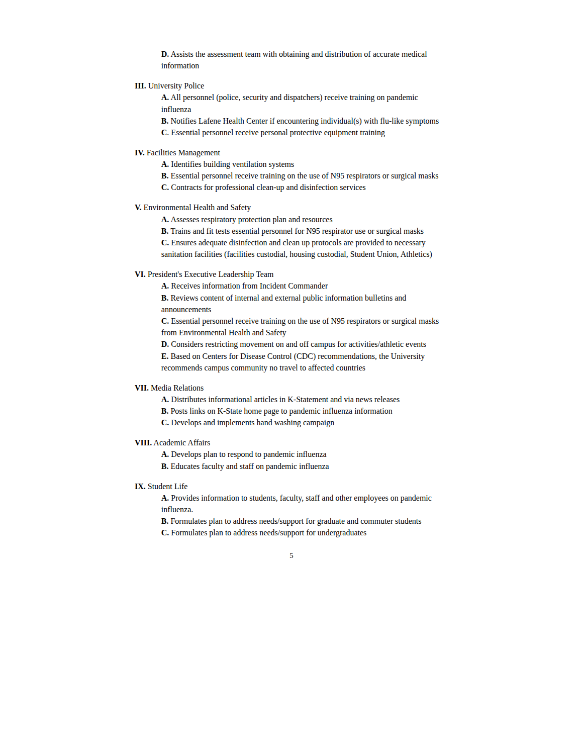D. Assists the assessment team with obtaining and distribution of accurate medical information
III. University Police
A. All personnel (police, security and dispatchers) receive training on pandemic influenza
B. Notifies Lafene Health Center if encountering individual(s) with flu-like symptoms
C. Essential personnel receive personal protective equipment training
IV. Facilities Management
A. Identifies building ventilation systems
B. Essential personnel receive training on the use of N95 respirators or surgical masks
C. Contracts for professional clean-up and disinfection services
V. Environmental Health and Safety
A. Assesses respiratory protection plan and resources
B. Trains and fit tests essential personnel for N95 respirator use or surgical masks
C. Ensures adequate disinfection and clean up protocols are provided to necessary sanitation facilities (facilities custodial, housing custodial, Student Union, Athletics)
VI. President's Executive Leadership Team
A. Receives information from Incident Commander
B. Reviews content of internal and external public information bulletins and announcements
C. Essential personnel receive training on the use of N95 respirators or surgical masks from Environmental Health and Safety
D. Considers restricting movement on and off campus for activities/athletic events
E. Based on Centers for Disease Control (CDC) recommendations, the University recommends campus community no travel to affected countries
VII. Media Relations
A. Distributes informational articles in K-Statement and via news releases
B. Posts links on K-State home page to pandemic influenza information
C. Develops and implements hand washing campaign
VIII. Academic Affairs
A. Develops plan to respond to pandemic influenza
B. Educates faculty and staff on pandemic influenza
IX. Student Life
A. Provides information to students, faculty, staff and other employees on pandemic influenza.
B. Formulates plan to address needs/support for graduate and commuter students
C. Formulates plan to address needs/support for undergraduates
5